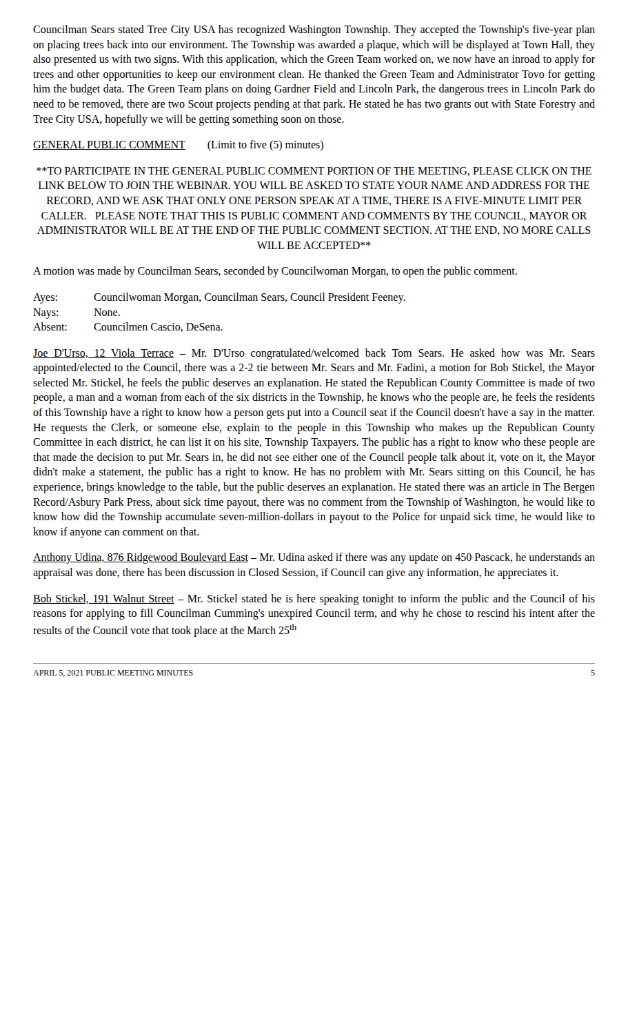Councilman Sears stated Tree City USA has recognized Washington Township. They accepted the Township's five-year plan on placing trees back into our environment. The Township was awarded a plaque, which will be displayed at Town Hall, they also presented us with two signs. With this application, which the Green Team worked on, we now have an inroad to apply for trees and other opportunities to keep our environment clean. He thanked the Green Team and Administrator Tovo for getting him the budget data. The Green Team plans on doing Gardner Field and Lincoln Park, the dangerous trees in Lincoln Park do need to be removed, there are two Scout projects pending at that park. He stated he has two grants out with State Forestry and Tree City USA, hopefully we will be getting something soon on those.
GENERAL PUBLIC COMMENT (Limit to five (5) minutes)
**TO PARTICIPATE IN THE GENERAL PUBLIC COMMENT PORTION OF THE MEETING, PLEASE CLICK ON THE LINK BELOW TO JOIN THE WEBINAR. YOU WILL BE ASKED TO STATE YOUR NAME AND ADDRESS FOR THE RECORD, AND WE ASK THAT ONLY ONE PERSON SPEAK AT A TIME, THERE IS A FIVE-MINUTE LIMIT PER CALLER. PLEASE NOTE THAT THIS IS PUBLIC COMMENT AND COMMENTS BY THE COUNCIL, MAYOR OR ADMINISTRATOR WILL BE AT THE END OF THE PUBLIC COMMENT SECTION. AT THE END, NO MORE CALLS WILL BE ACCEPTED**
A motion was made by Councilman Sears, seconded by Councilwoman Morgan, to open the public comment.
| Ayes: | Councilwoman Morgan, Councilman Sears, Council President Feeney. |
| Nays: | None. |
| Absent: | Councilmen Cascio, DeSena. |
Joe D'Urso, 12 Viola Terrace – Mr. D'Urso congratulated/welcomed back Tom Sears. He asked how was Mr. Sears appointed/elected to the Council, there was a 2-2 tie between Mr. Sears and Mr. Fadini, a motion for Bob Stickel, the Mayor selected Mr. Stickel, he feels the public deserves an explanation. He stated the Republican County Committee is made of two people, a man and a woman from each of the six districts in the Township, he knows who the people are, he feels the residents of this Township have a right to know how a person gets put into a Council seat if the Council doesn't have a say in the matter. He requests the Clerk, or someone else, explain to the people in this Township who makes up the Republican County Committee in each district, he can list it on his site, Township Taxpayers. The public has a right to know who these people are that made the decision to put Mr. Sears in, he did not see either one of the Council people talk about it, vote on it, the Mayor didn't make a statement, the public has a right to know. He has no problem with Mr. Sears sitting on this Council, he has experience, brings knowledge to the table, but the public deserves an explanation. He stated there was an article in The Bergen Record/Asbury Park Press, about sick time payout, there was no comment from the Township of Washington, he would like to know how did the Township accumulate seven-million-dollars in payout to the Police for unpaid sick time, he would like to know if anyone can comment on that.
Anthony Udina, 876 Ridgewood Boulevard East – Mr. Udina asked if there was any update on 450 Pascack, he understands an appraisal was done, there has been discussion in Closed Session, if Council can give any information, he appreciates it.
Bob Stickel, 191 Walnut Street – Mr. Stickel stated he is here speaking tonight to inform the public and the Council of his reasons for applying to fill Councilman Cumming's unexpired Council term, and why he chose to rescind his intent after the results of the Council vote that took place at the March 25th
APRIL 5, 2021 PUBLIC MEETING MINUTES 5